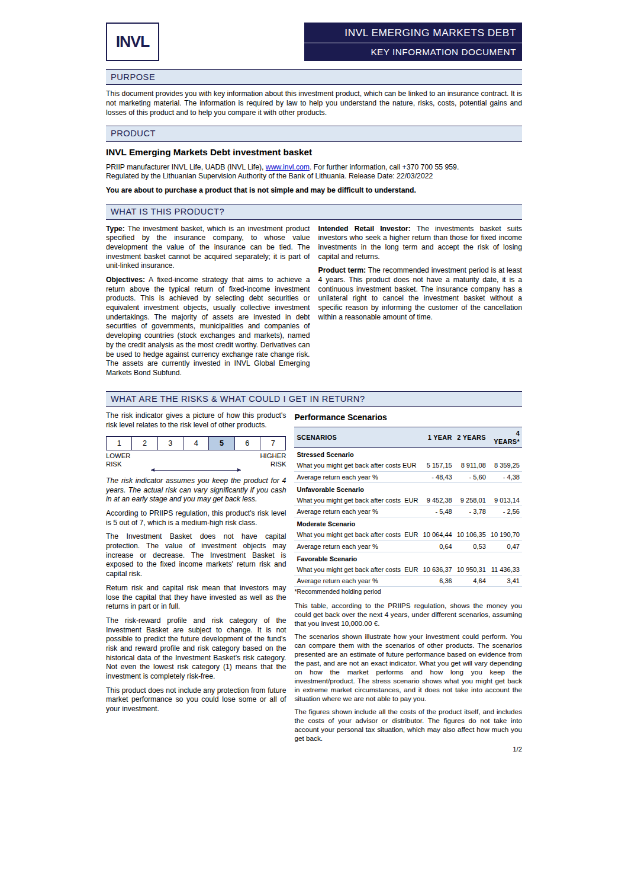INVL
INVL EMERGING MARKETS DEBT
KEY INFORMATION DOCUMENT
PURPOSE
This document provides you with key information about this investment product, which can be linked to an insurance contract. It is not marketing material. The information is required by law to help you understand the nature, risks, costs, potential gains and losses of this product and to help you compare it with other products.
PRODUCT
INVL Emerging Markets Debt investment basket
PRIIP manufacturer INVL Life, UADB (INVL Life), www.invl.com. For further information, call +370 700 55 959.
Regulated by the Lithuanian Supervision Authority of the Bank of Lithuania. Release Date: 22/03/2022
You are about to purchase a product that is not simple and may be difficult to understand.
WHAT IS THIS PRODUCT?
Type: The investment basket, which is an investment product specified by the insurance company, to whose value development the value of the insurance can be tied. The investment basket cannot be acquired separately; it is part of unit-linked insurance.
Objectives: A fixed-income strategy that aims to achieve a return above the typical return of fixed-income investment products. This is achieved by selecting debt securities or equivalent investment objects, usually collective investment undertakings. The majority of assets are invested in debt securities of governments, municipalities and companies of developing countries (stock exchanges and markets), named by the credit analysis as the most credit worthy. Derivatives can be used to hedge against currency exchange rate change risk. The assets are currently invested in INVL Global Emerging Markets Bond Subfund.
Intended Retail Investor: The investments basket suits investors who seek a higher return than those for fixed income investments in the long term and accept the risk of losing capital and returns.
Product term: The recommended investment period is at least 4 years. This product does not have a maturity date, it is a continuous investment basket. The insurance company has a unilateral right to cancel the investment basket without a specific reason by informing the customer of the cancellation within a reasonable amount of time.
WHAT ARE THE RISKS & WHAT COULD I GET IN RETURN?
The risk indicator gives a picture of how this product's risk level relates to the risk level of other products.
1
2
3
4
5
6
7
LOWER
RISK HIGHER
RISK
The risk indicator assumes you keep the product for 4 years. The actual risk can vary significantly if you cash in at an early stage and you may get back less.
According to PRIIPS regulation, this product's risk level is 5 out of 7, which is a medium-high risk class.
The Investment Basket does not have capital protection. The value of investment objects may increase or decrease. The Investment Basket is exposed to the fixed income markets' return risk and capital risk.
Return risk and capital risk mean that investors may lose the capital that they have invested as well as the returns in part or in full.
The risk-reward profile and risk category of the Investment Basket are subject to change. It is not possible to predict the future development of the fund's risk and reward profile and risk category based on the historical data of the Investment Basket's risk category. Not even the lowest risk category (1) means that the investment is completely risk-free.
This product does not include any protection from future market performance so you could lose some or all of your investment.
Performance Scenarios
| SCENARIOS | 1 YEAR | 2 YEARS | 4 YEARS* |
| --- | --- | --- | --- |
| Stressed Scenario |
| What you might get back after costs EUR | 5 157,15 | 8 911,08 | 8 359,25 |
| Average return each year % | - 48,43 | - 5,60 | - 4,38 |
| Unfavorable Scenario |
| What you might get back after costs EUR | 9 452,38 | 9 258,01 | 9 013,14 |
| Average return each year % | - 5,48 | - 3,78 | - 2,56 |
| Moderate Scenario |
| What you might get back after costs EUR | 10 064,44 | 10 106,35 | 10 190,70 |
| Average return each year % | 0,64 | 0,53 | 0,47 |
| Favorable Scenario |
| What you might get back after costs EUR | 10 636,37 | 10 950,31 | 11 436,33 |
| Average return each year % | 6,36 | 4,64 | 3,41 |
*Recommended holding period
This table, according to the PRIIPS regulation, shows the money you could get back over the next 4 years, under different scenarios, assuming that you invest 10,000.00 €.
The scenarios shown illustrate how your investment could perform. You can compare them with the scenarios of other products. The scenarios presented are an estimate of future performance based on evidence from the past, and are not an exact indicator. What you get will vary depending on how the market performs and how long you keep the investment/product. The stress scenario shows what you might get back in extreme market circumstances, and it does not take into account the situation where we are not able to pay you.
The figures shown include all the costs of the product itself, and includes the costs of your advisor or distributor. The figures do not take into account your personal tax situation, which may also affect how much you get back.
1/2